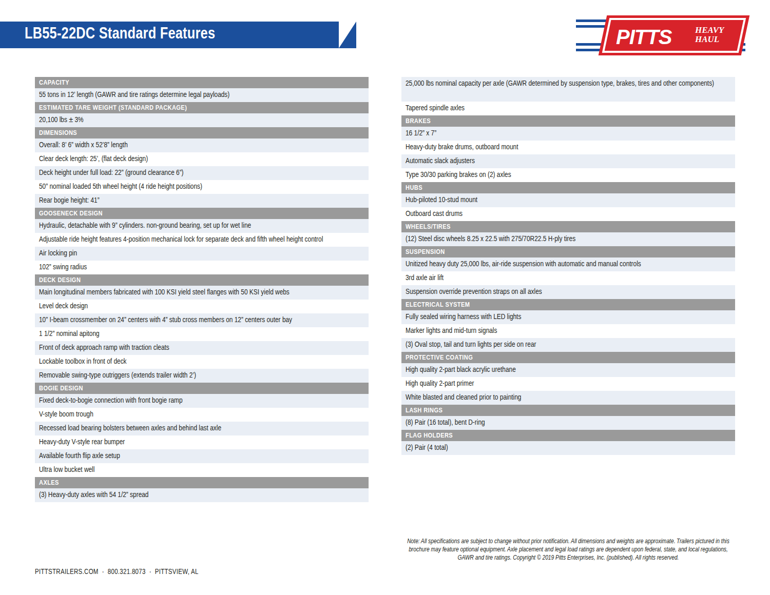LB55-22DC Standard Features
PITTS
HEAVY
HAUL
CAPACITY
55 tons in 12’ length (GAWR and tire ratings determine legal payloads)
ESTIMATED TARE WEIGHT (STANDARD PACKAGE)
20,100 lbs ± 3%
DIMENSIONS
Overall: 8’ 6” width x 52’8” length
Clear deck length: 25’, (flat deck design)
Deck height under full load: 22” (ground clearance 6”)
50” nominal loaded 5th wheel height (4 ride height positions)
Rear bogie height: 41”
GOOSENECK DESIGN
Hydraulic, detachable with 9” cylinders. non-ground bearing, set up for wet line
Adjustable ride height features 4-position mechanical lock for separate deck and fifth wheel height control
Air locking pin
102” swing radius
DECK DESIGN
Main longitudinal members fabricated with 100 KSI yield steel flanges with 50 KSI yield webs
Level deck design
10” I-beam crossmember on 24” centers with 4” stub cross members on 12” centers outer bay
1 1/2” nominal apitong
Front of deck approach ramp with traction cleats
Lockable toolbox in front of deck
Removable swing-type outriggers (extends trailer width 2’)
BOGIE DESIGN
Fixed deck-to-bogie connection with front bogie ramp
V-style boom trough
Recessed load bearing bolsters between axles and behind last axle
Heavy-duty V-style rear bumper
Available fourth flip axle setup
Ultra low bucket well
AXLES
(3) Heavy-duty axles with 54 1/2” spread
25,000 lbs nominal capacity per axle (GAWR determined by suspension type, brakes, tires and other components)
Tapered spindle axles
BRAKES
16 1/2” x 7”
Heavy-duty brake drums, outboard mount
Automatic slack adjusters
Type 30/30 parking brakes on (2) axles
HUBS
Hub-piloted 10-stud mount
Outboard cast drums
WHEELS/TIRES
(12) Steel disc wheels 8.25 x 22.5 with 275/70R22.5 H-ply tires
SUSPENSION
Unitized heavy duty 25,000 lbs, air-ride suspension with automatic and manual controls
3rd axle air lift
Suspension override prevention straps on all axles
ELECTRICAL SYSTEM
Fully sealed wiring harness with LED lights
Marker lights and mid-turn signals
(3) Oval stop, tail and turn lights per side on rear
PROTECTIVE COATING
High quality 2-part black acrylic urethane
High quality 2-part primer
White blasted and cleaned prior to painting
LASH RINGS
(8) Pair (16 total), bent D-ring
FLAG HOLDERS
(2) Pair (4 total)
Note: All specifications are subject to change without prior notification. All dimensions and weights are approximate. Trailers pictured in this brochure may feature optional equipment. Axle placement and legal load ratings are dependent upon federal, state, and local regulations, GAWR and tire ratings. Copyright © 2019 Pitts Enterprises, Inc. (published). All rights reserved.
PITTSTRAILERS.COM · 800.321.8073 · PITTSVIEW, AL